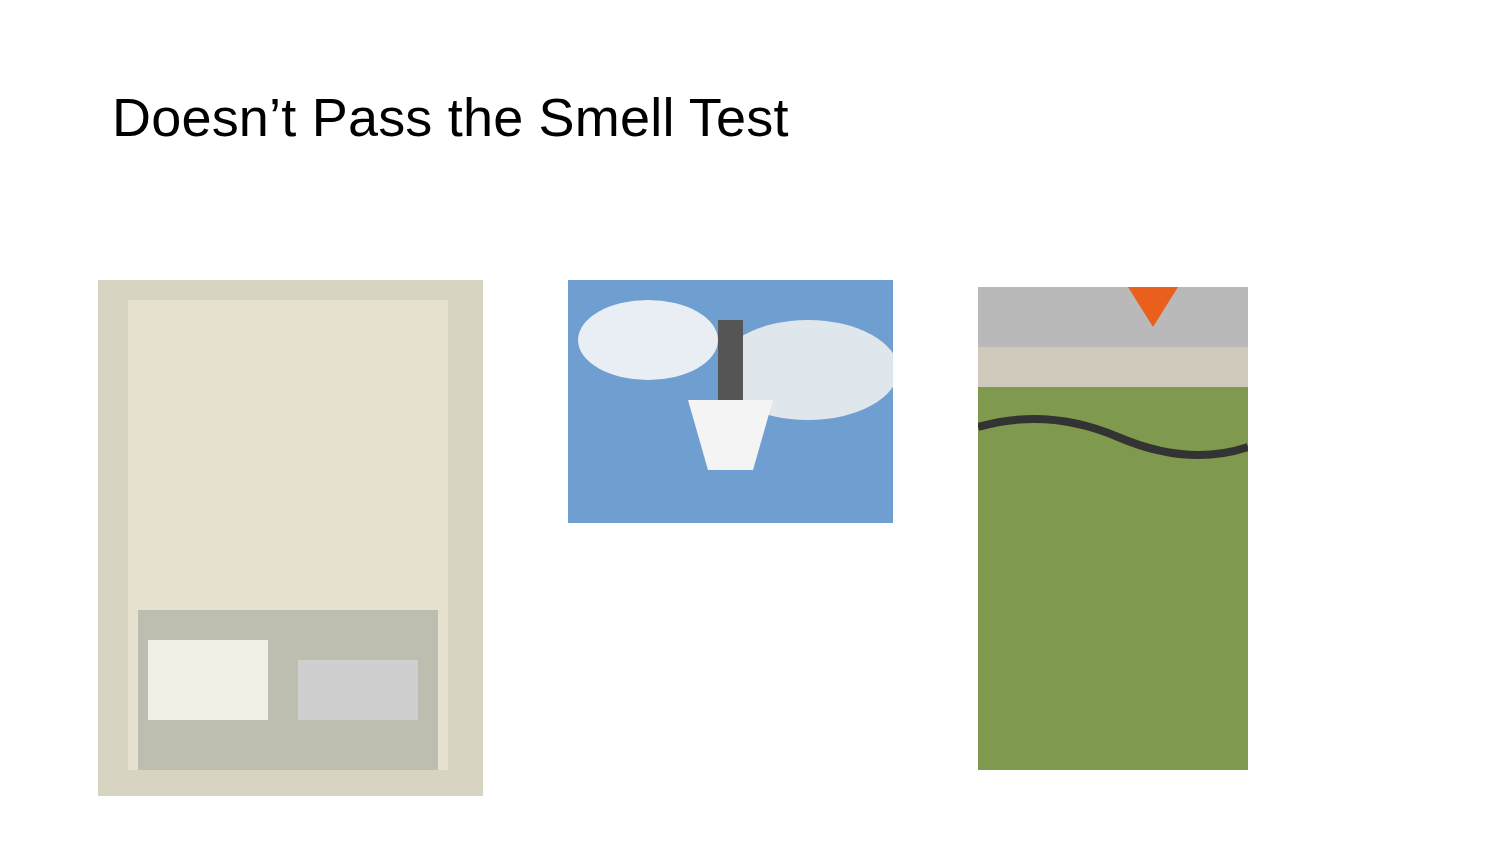Doesn’t Pass the Smell Test